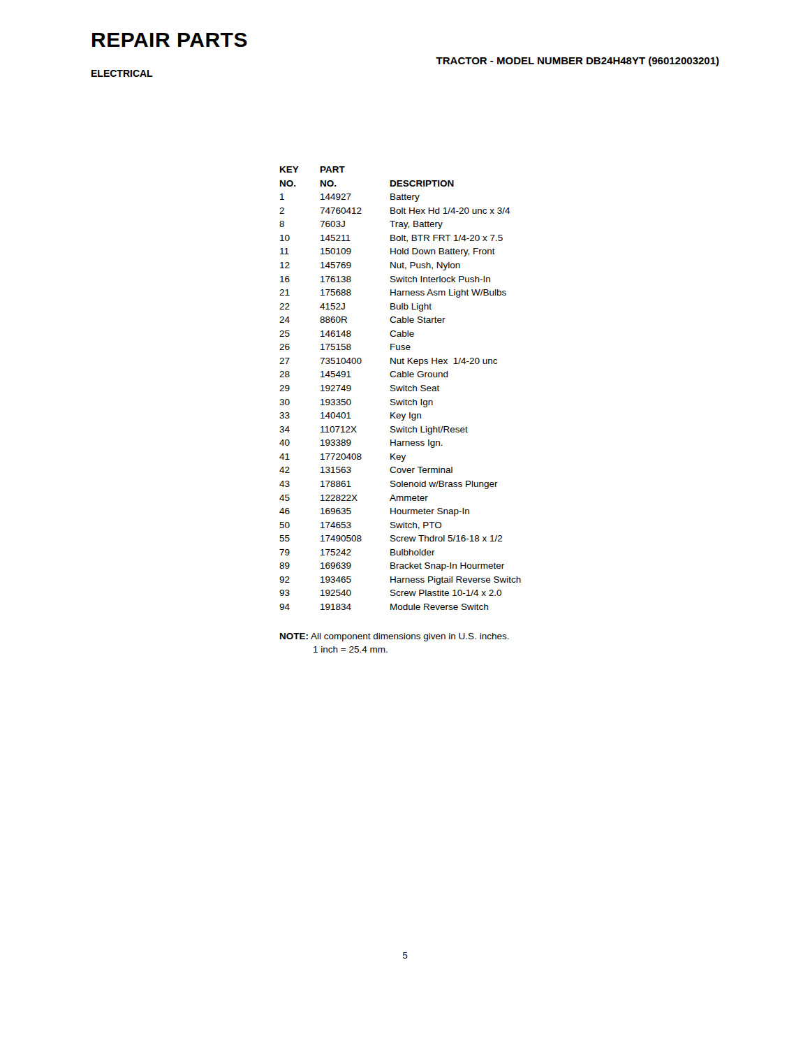REPAIR PARTS
TRACTOR - MODEL NUMBER DB24H48YT (96012003201)
ELECTRICAL
| KEY NO. | PART NO. | DESCRIPTION |
| --- | --- | --- |
| 1 | 144927 | Battery |
| 2 | 74760412 | Bolt Hex Hd 1/4-20 unc x 3/4 |
| 8 | 7603J | Tray, Battery |
| 10 | 145211 | Bolt, BTR FRT 1/4-20 x 7.5 |
| 11 | 150109 | Hold Down Battery, Front |
| 12 | 145769 | Nut, Push, Nylon |
| 16 | 176138 | Switch Interlock Push-In |
| 21 | 175688 | Harness Asm Light W/Bulbs |
| 22 | 4152J | Bulb Light |
| 24 | 8860R | Cable Starter |
| 25 | 146148 | Cable |
| 26 | 175158 | Fuse |
| 27 | 73510400 | Nut Keps Hex 1/4-20 unc |
| 28 | 145491 | Cable Ground |
| 29 | 192749 | Switch Seat |
| 30 | 193350 | Switch Ign |
| 33 | 140401 | Key Ign |
| 34 | 110712X | Switch Light/Reset |
| 40 | 193389 | Harness Ign. |
| 41 | 17720408 | Key |
| 42 | 131563 | Cover Terminal |
| 43 | 178861 | Solenoid w/Brass Plunger |
| 45 | 122822X | Ammeter |
| 46 | 169635 | Hourmeter Snap-In |
| 50 | 174653 | Switch, PTO |
| 55 | 17490508 | Screw Thdrol 5/16-18 x 1/2 |
| 79 | 175242 | Bulbholder |
| 89 | 169639 | Bracket Snap-In Hourmeter |
| 92 | 193465 | Harness Pigtail Reverse Switch |
| 93 | 192540 | Screw Plastite 10-1/4 x 2.0 |
| 94 | 191834 | Module Reverse Switch |
NOTE: All component dimensions given in U.S. inches. 1 inch = 25.4 mm.
5